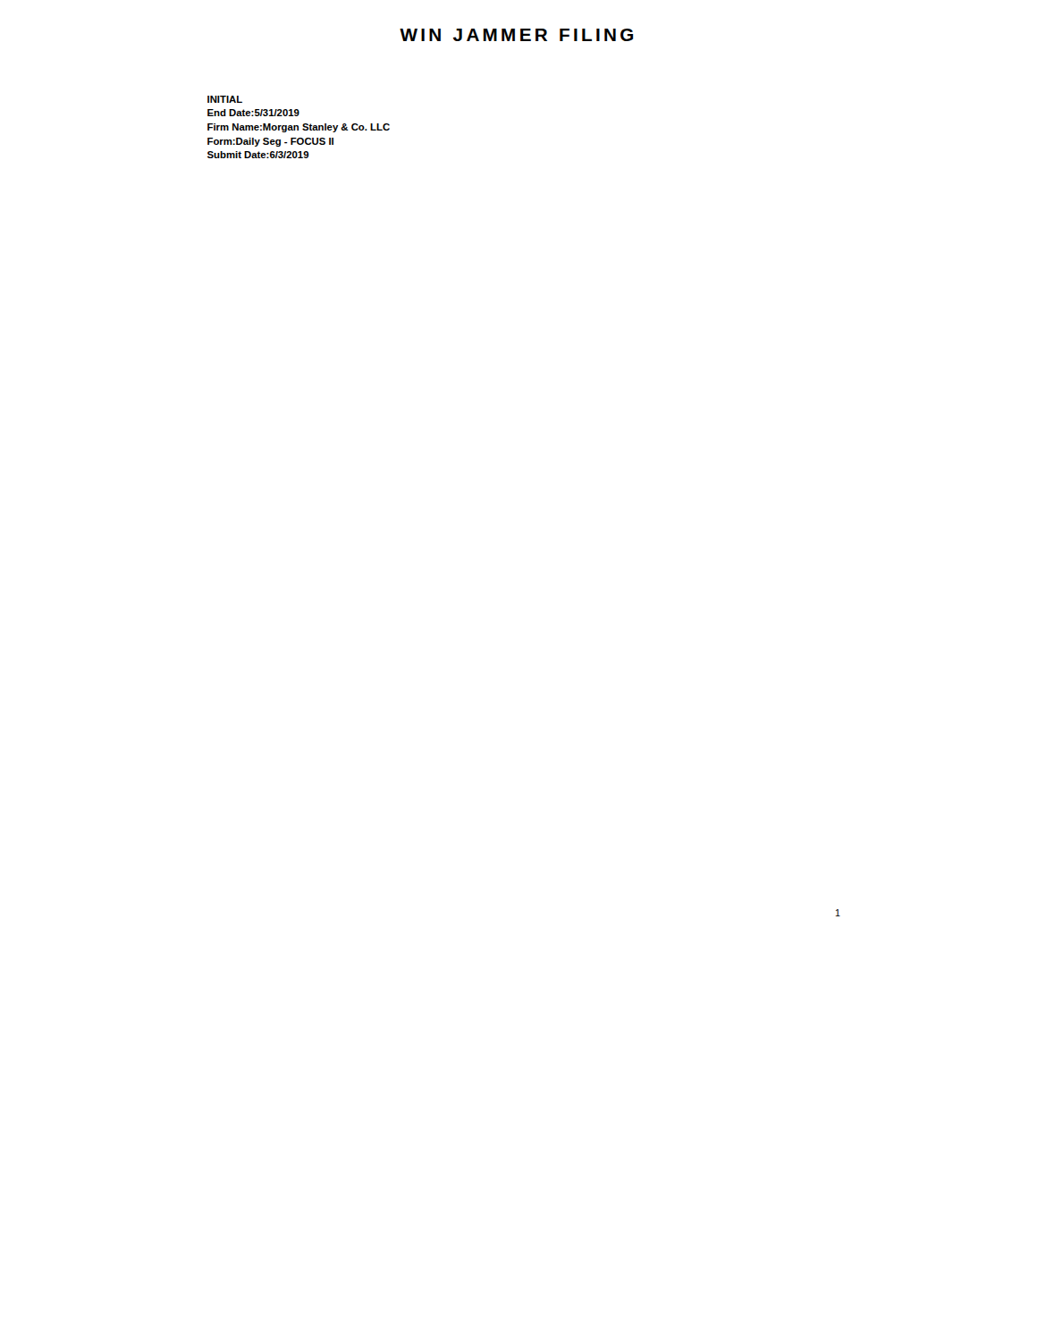WIN JAMMER FILING
INITIAL
End Date:5/31/2019
Firm Name:Morgan Stanley & Co. LLC
Form:Daily Seg - FOCUS II
Submit Date:6/3/2019
1